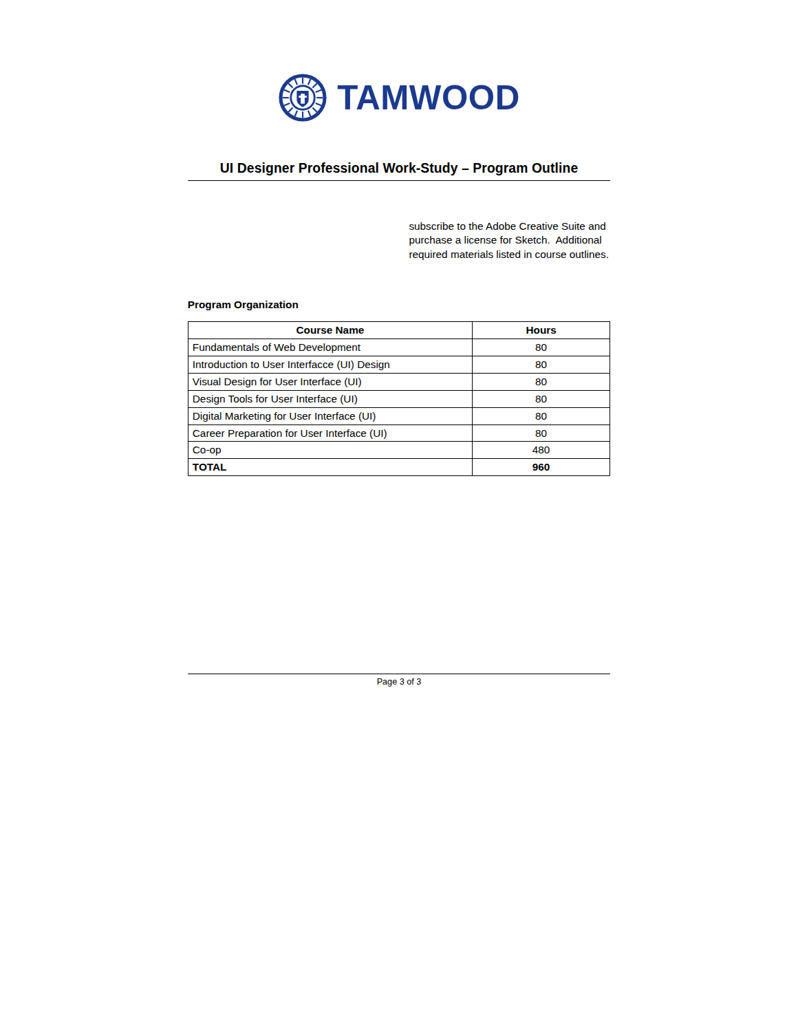TAMWOOD
UI Designer Professional Work-Study – Program Outline
subscribe to the Adobe Creative Suite and purchase a license for Sketch. Additional required materials listed in course outlines.
Program Organization
| Course Name | Hours |
| --- | --- |
| Fundamentals of Web Development | 80 |
| Introduction to User Interfacce (UI) Design | 80 |
| Visual Design for User Interface (UI) | 80 |
| Design Tools for User Interface (UI) | 80 |
| Digital Marketing for User Interface (UI) | 80 |
| Career Preparation for User Interface (UI) | 80 |
| Co-op | 480 |
| TOTAL | 960 |
Page 3 of 3